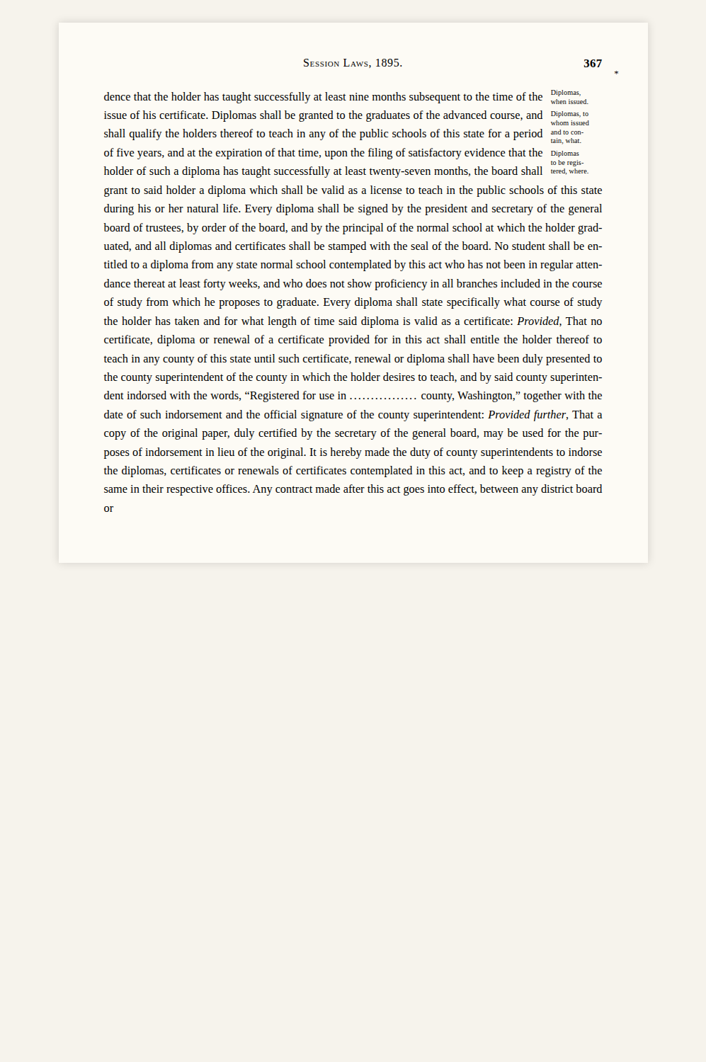Session Laws, 1895. 367
*
Diplomas,
when issued. Diplomas, to
whom issued
and to con-
tain, what. Diplomas
to be regis-
tered, where.
dence that the holder has taught successfully at least nine months subsequent to the time of the issue of his certificate. Diplomas shall be granted to the graduates of the advanced course, and shall qualify the holders thereof to teach in any of the public schools of this state for a period of five years, and at the expiration of that time, upon the filing of satisfactory evidence that the holder of such a diploma has taught successfully at least twenty-seven months, the board shall grant to said holder a diploma which shall be valid as a license to teach in the public schools of this state during his or her natural life. Every diploma shall be signed by the president and secretary of the general board of trustees, by order of the board, and by the principal of the normal school at which the holder graduated, and all diplomas and certificates shall be stamped with the seal of the board. No student shall be entitled to a diploma from any state normal school contemplated by this act who has not been in regular attendance thereat at least forty weeks, and who does not show proficiency in all branches included in the course of study from which he proposes to graduate. Every diploma shall state specifically what course of study the holder has taken and for what length of time said diploma is valid as a certificate: Provided, That no certificate, diploma or renewal of a certificate provided for in this act shall entitle the holder thereof to teach in any county of this state until such certificate, renewal or diploma shall have been duly presented to the county superintendent of the county in which the holder desires to teach, and by said county superintendent indorsed with the words, “Registered for use in ................ county, Washington,” together with the date of such indorsement and the official signature of the county superintendent: Provided further, That a copy of the original paper, duly certified by the secretary of the general board, may be used for the purposes of indorsement in lieu of the original. It is hereby made the duty of county superintendents to indorse the diplomas, certificates or renewals of certificates contemplated in this act, and to keep a registry of the same in their respective offices. Any contract made after this act goes into effect, between any district board or